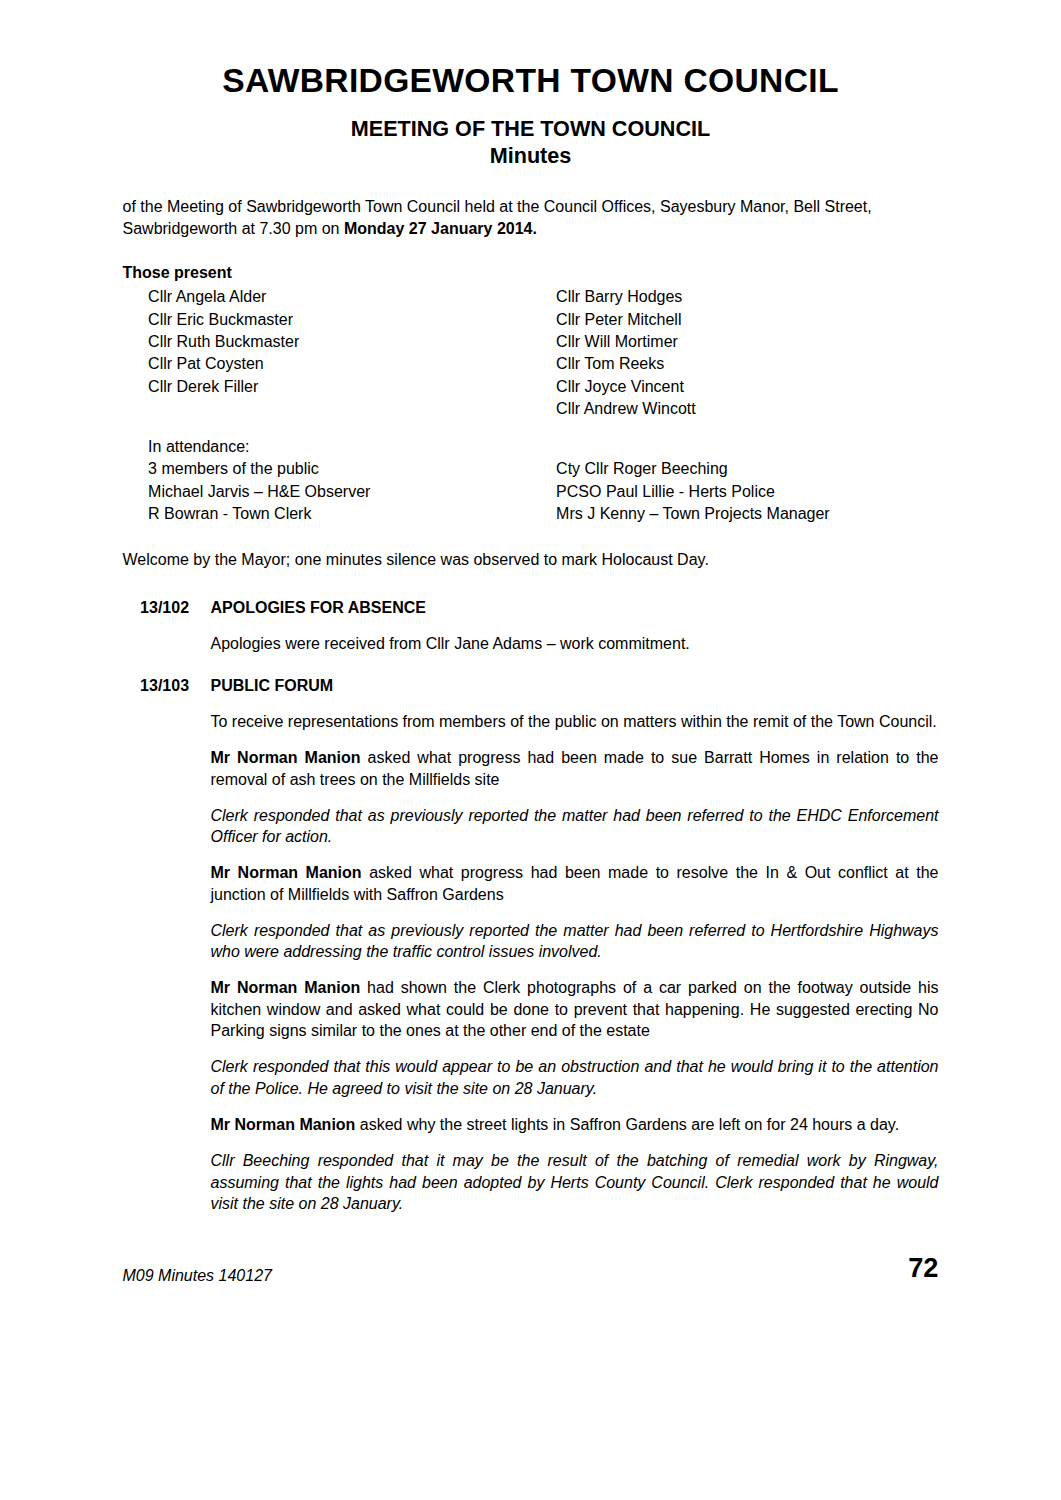SAWBRIDGEWORTH TOWN COUNCIL
MEETING OF THE TOWN COUNCILMinutes
of the Meeting of Sawbridgeworth Town Council held at the Council Offices, Sayesbury Manor, Bell Street, Sawbridgeworth at 7.30 pm on Monday 27 January 2014.
Those present
| Cllr Angela Alder | Cllr Barry Hodges |
| Cllr Eric Buckmaster | Cllr Peter Mitchell |
| Cllr Ruth Buckmaster | Cllr Will Mortimer |
| Cllr Pat Coysten | Cllr Tom Reeks |
| Cllr Derek Filler | Cllr Joyce Vincent |
| | Cllr Andrew Wincott |
| In attendance: | |
| 3 members of the public | Cty Cllr Roger Beeching |
| Michael Jarvis – H&E Observer | PCSO Paul Lillie - Herts Police |
| R Bowran - Town Clerk | Mrs J Kenny – Town Projects Manager |
Welcome by the Mayor; one minutes silence was observed to mark Holocaust Day.
13/102
APOLOGIES FOR ABSENCE
Apologies were received from Cllr Jane Adams – work commitment.
13/103
PUBLIC FORUM
To receive representations from members of the public on matters within the remit of the Town Council.
Mr Norman Manion asked what progress had been made to sue Barratt Homes in relation to the removal of ash trees on the Millfields site
Clerk responded that as previously reported the matter had been referred to the EHDC Enforcement Officer for action.
Mr Norman Manion asked what progress had been made to resolve the In & Out conflict at the junction of Millfields with Saffron Gardens
Clerk responded that as previously reported the matter had been referred to Hertfordshire Highways who were addressing the traffic control issues involved.
Mr Norman Manion had shown the Clerk photographs of a car parked on the footway outside his kitchen window and asked what could be done to prevent that happening. He suggested erecting No Parking signs similar to the ones at the other end of the estate
Clerk responded that this would appear to be an obstruction and that he would bring it to the attention of the Police. He agreed to visit the site on 28 January.
Mr Norman Manion asked why the street lights in Saffron Gardens are left on for 24 hours a day.
Cllr Beeching responded that it may be the result of the batching of remedial work by Ringway, assuming that the lights had been adopted by Herts County Council. Clerk responded that he would visit the site on 28 January.
M09 Minutes 140127 72